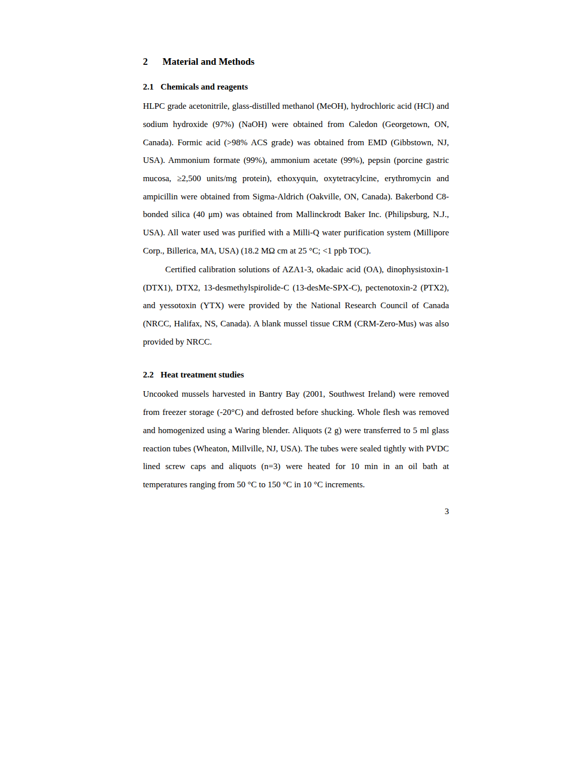2 Material and Methods
2.1 Chemicals and reagents
HLPC grade acetonitrile, glass-distilled methanol (MeOH), hydrochloric acid (HCl) and sodium hydroxide (97%) (NaOH) were obtained from Caledon (Georgetown, ON, Canada). Formic acid (>98% ACS grade) was obtained from EMD (Gibbstown, NJ, USA). Ammonium formate (99%), ammonium acetate (99%), pepsin (porcine gastric mucosa, ≥2,500 units/mg protein), ethoxyquin, oxytetracylcine, erythromycin and ampicillin were obtained from Sigma-Aldrich (Oakville, ON, Canada). Bakerbond C8-bonded silica (40 μm) was obtained from Mallinckrodt Baker Inc. (Philipsburg, N.J., USA). All water used was purified with a Milli-Q water purification system (Millipore Corp., Billerica, MA, USA) (18.2 MΩ cm at 25 °C; <1 ppb TOC).
Certified calibration solutions of AZA1-3, okadaic acid (OA), dinophysistoxin-1 (DTX1), DTX2, 13-desmethylspirolide-C (13-desMe-SPX-C), pectenotoxin-2 (PTX2), and yessotoxin (YTX) were provided by the National Research Council of Canada (NRCC, Halifax, NS, Canada). A blank mussel tissue CRM (CRM-Zero-Mus) was also provided by NRCC.
2.2 Heat treatment studies
Uncooked mussels harvested in Bantry Bay (2001, Southwest Ireland) were removed from freezer storage (-20°C) and defrosted before shucking. Whole flesh was removed and homogenized using a Waring blender. Aliquots (2 g) were transferred to 5 ml glass reaction tubes (Wheaton, Millville, NJ, USA). The tubes were sealed tightly with PVDC lined screw caps and aliquots (n=3) were heated for 10 min in an oil bath at temperatures ranging from 50 °C to 150 °C in 10 °C increments.
3